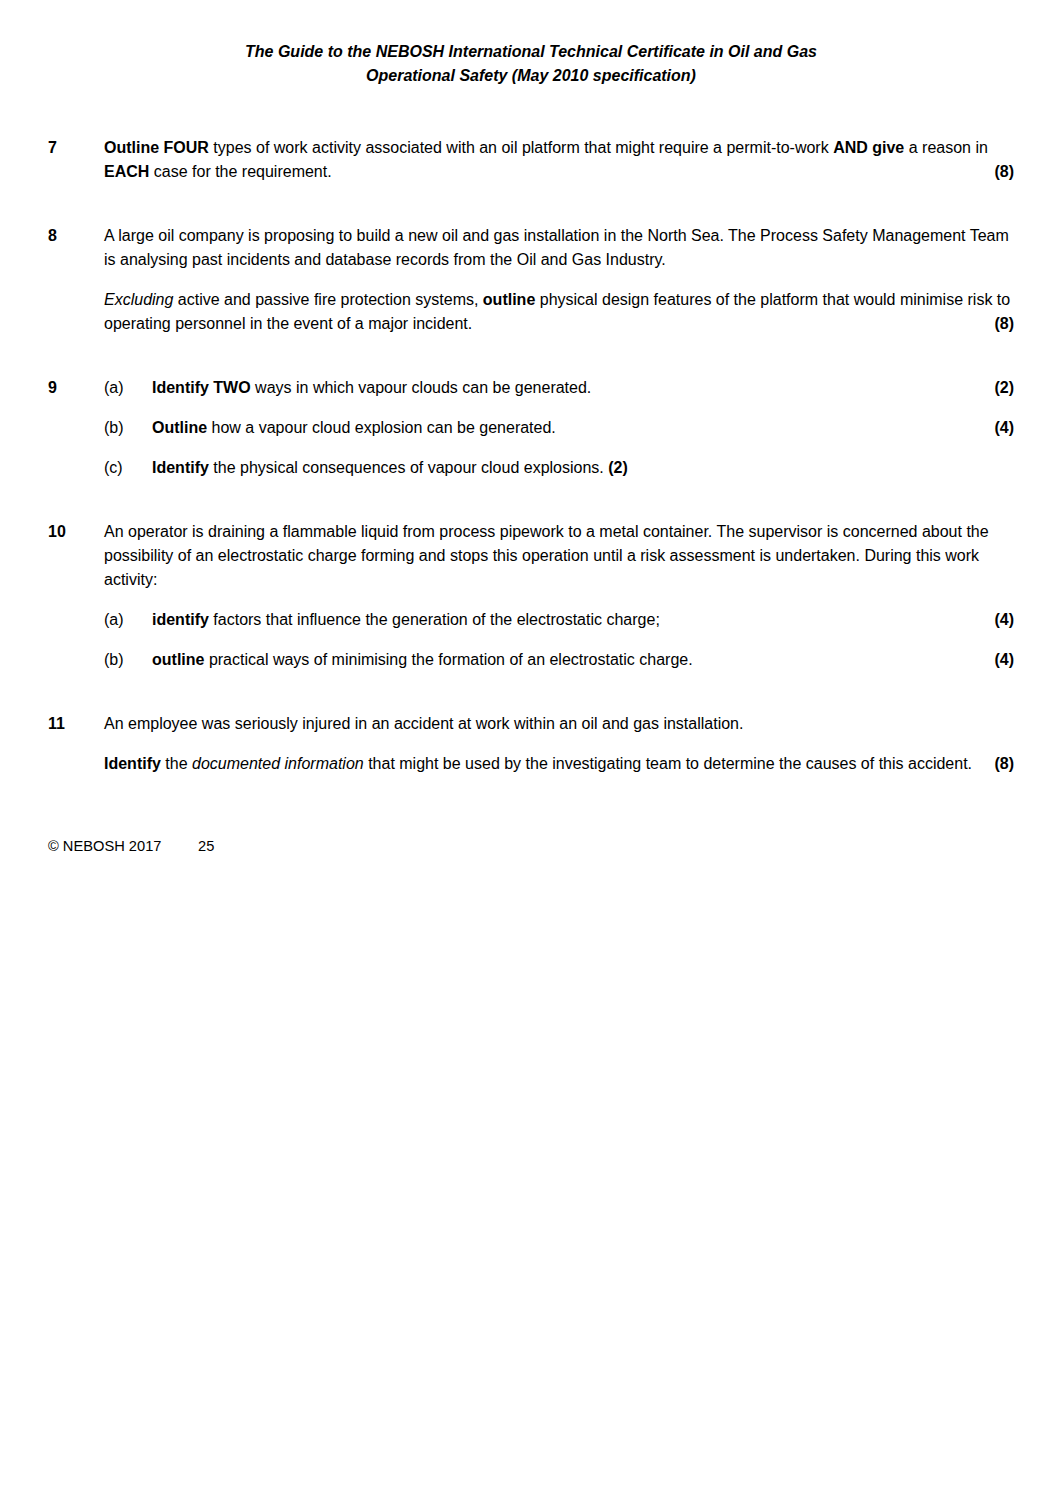The Guide to the NEBOSH International Technical Certificate in Oil and Gas
Operational Safety (May 2010 specification)
7
Outline FOUR types of work activity associated with an oil platform that might require a permit-to-work AND give a reason in EACH case for the requirement. (8)
8
A large oil company is proposing to build a new oil and gas installation in the North Sea. The Process Safety Management Team is analysing past incidents and database records from the Oil and Gas Industry.
Excluding active and passive fire protection systems, outline physical design features of the platform that would minimise risk to operating personnel in the event of a major incident. (8)
9
(a) Identify TWO ways in which vapour clouds can be generated. (2)
(b) Outline how a vapour cloud explosion can be generated. (4)
(c) Identify the physical consequences of vapour cloud explosions. (2)
10
An operator is draining a flammable liquid from process pipework to a metal container. The supervisor is concerned about the possibility of an electrostatic charge forming and stops this operation until a risk assessment is undertaken. During this work activity:
(a) identify factors that influence the generation of the electrostatic charge; (4)
(b) outline practical ways of minimising the formation of an electrostatic charge. (4)
11
An employee was seriously injured in an accident at work within an oil and gas installation.
Identify the documented information that might be used by the investigating team to determine the causes of this accident. (8)
© NEBOSH 2017 25